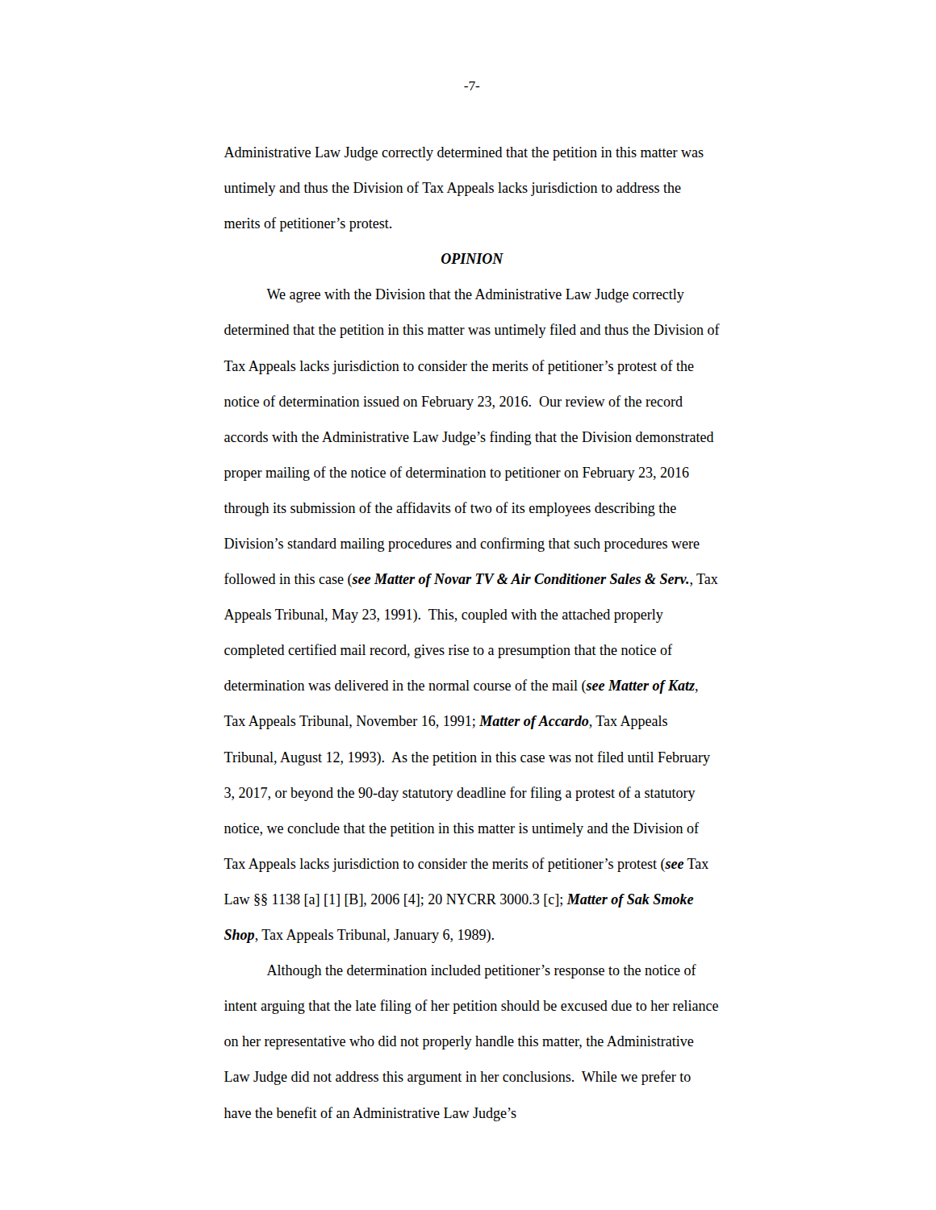-7-
Administrative Law Judge correctly determined that the petition in this matter was untimely and thus the Division of Tax Appeals lacks jurisdiction to address the merits of petitioner’s protest.
OPINION
We agree with the Division that the Administrative Law Judge correctly determined that the petition in this matter was untimely filed and thus the Division of Tax Appeals lacks jurisdiction to consider the merits of petitioner’s protest of the notice of determination issued on February 23, 2016. Our review of the record accords with the Administrative Law Judge’s finding that the Division demonstrated proper mailing of the notice of determination to petitioner on February 23, 2016 through its submission of the affidavits of two of its employees describing the Division’s standard mailing procedures and confirming that such procedures were followed in this case (see Matter of Novar TV & Air Conditioner Sales & Serv., Tax Appeals Tribunal, May 23, 1991). This, coupled with the attached properly completed certified mail record, gives rise to a presumption that the notice of determination was delivered in the normal course of the mail (see Matter of Katz, Tax Appeals Tribunal, November 16, 1991; Matter of Accardo, Tax Appeals Tribunal, August 12, 1993). As the petition in this case was not filed until February 3, 2017, or beyond the 90-day statutory deadline for filing a protest of a statutory notice, we conclude that the petition in this matter is untimely and the Division of Tax Appeals lacks jurisdiction to consider the merits of petitioner’s protest (see Tax Law §§ 1138 [a] [1] [B], 2006 [4]; 20 NYCRR 3000.3 [c]; Matter of Sak Smoke Shop, Tax Appeals Tribunal, January 6, 1989).
Although the determination included petitioner’s response to the notice of intent arguing that the late filing of her petition should be excused due to her reliance on her representative who did not properly handle this matter, the Administrative Law Judge did not address this argument in her conclusions. While we prefer to have the benefit of an Administrative Law Judge’s